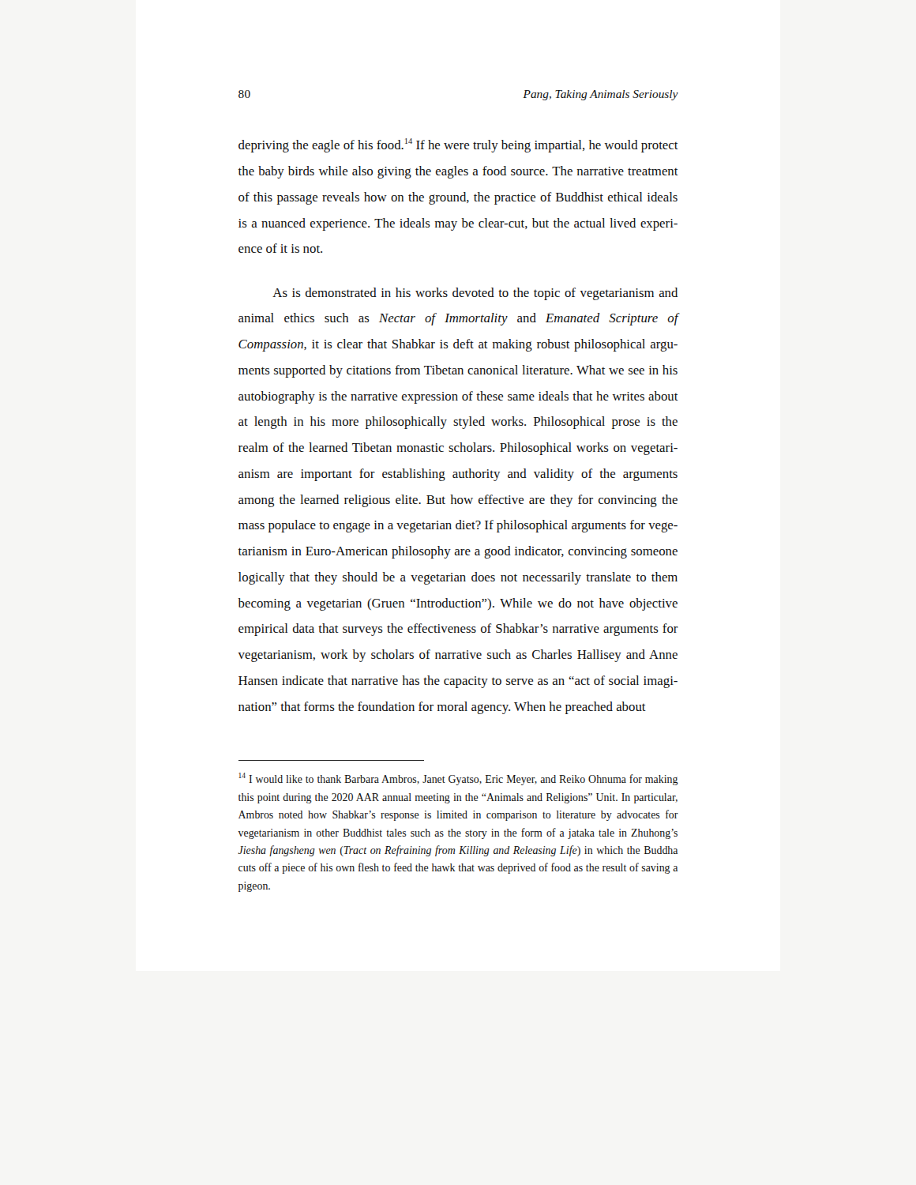80 Pang, Taking Animals Seriously
depriving the eagle of his food.14 If he were truly being impartial, he would protect the baby birds while also giving the eagles a food source. The narrative treatment of this passage reveals how on the ground, the practice of Buddhist ethical ideals is a nuanced experience. The ideals may be clear-cut, but the actual lived experience of it is not.
As is demonstrated in his works devoted to the topic of vegetarianism and animal ethics such as Nectar of Immortality and Emanated Scripture of Compassion, it is clear that Shabkar is deft at making robust philosophical arguments supported by citations from Tibetan canonical literature. What we see in his autobiography is the narrative expression of these same ideals that he writes about at length in his more philosophically styled works. Philosophical prose is the realm of the learned Tibetan monastic scholars. Philosophical works on vegetarianism are important for establishing authority and validity of the arguments among the learned religious elite. But how effective are they for convincing the mass populace to engage in a vegetarian diet? If philosophical arguments for vegetarianism in Euro-American philosophy are a good indicator, convincing someone logically that they should be a vegetarian does not necessarily translate to them becoming a vegetarian (Gruen “Introduction”). While we do not have objective empirical data that surveys the effectiveness of Shabkar’s narrative arguments for vegetarianism, work by scholars of narrative such as Charles Hallisey and Anne Hansen indicate that narrative has the capacity to serve as an “act of social imagination” that forms the foundation for moral agency. When he preached about
14 I would like to thank Barbara Ambros, Janet Gyatso, Eric Meyer, and Reiko Ohnuma for making this point during the 2020 AAR annual meeting in the “Animals and Religions” Unit. In particular, Ambros noted how Shabkar’s response is limited in comparison to literature by advocates for vegetarianism in other Buddhist tales such as the story in the form of a jataka tale in Zhuhong’s Jiesha fangsheng wen (Tract on Refraining from Killing and Releasing Life) in which the Buddha cuts off a piece of his own flesh to feed the hawk that was deprived of food as the result of saving a pigeon.